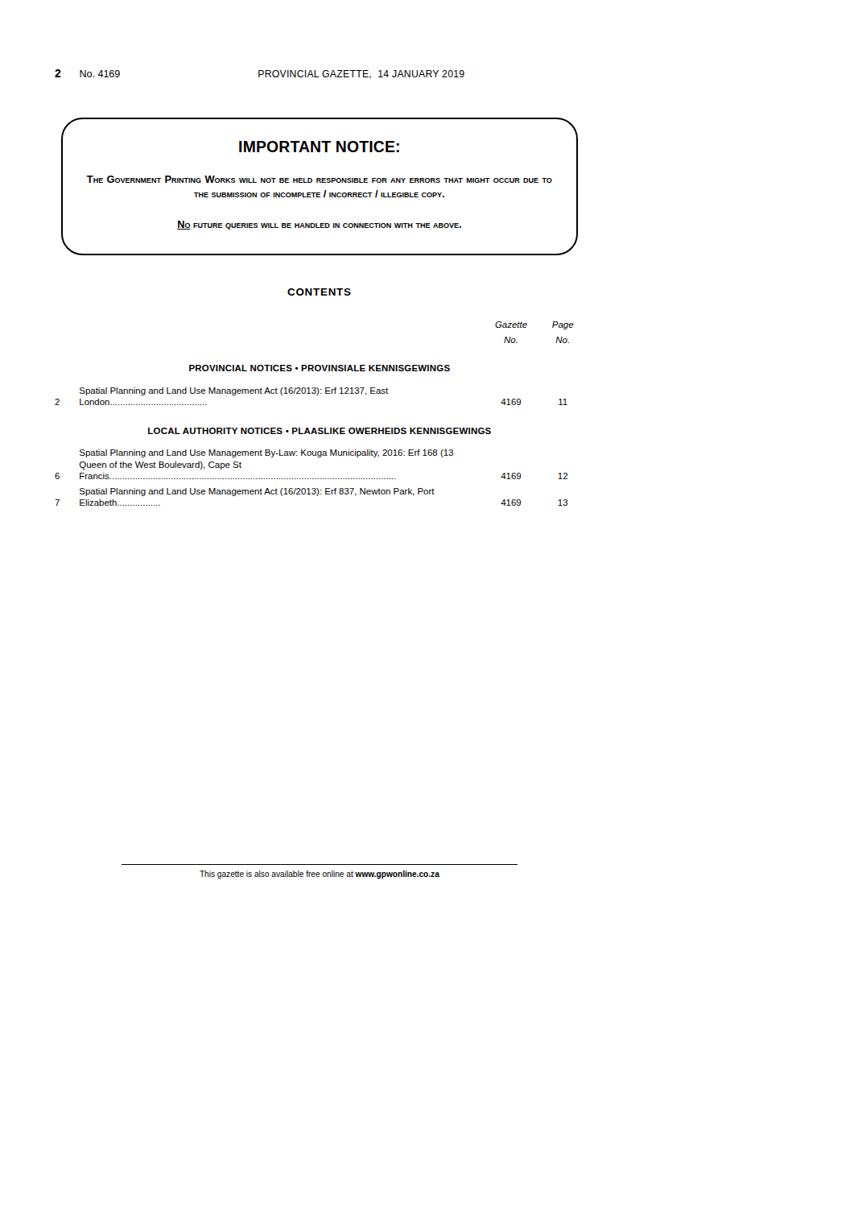2 No. 4169 PROVINCIAL GAZETTE, 14 JANUARY 2019
IMPORTANT NOTICE:
The Government Printing Works will not be held responsible for any errors that might occur due to the submission of incomplete / incorrect / illegible copy.
No future queries will be handled in connection with the above.
CONTENTS
| | | Gazette | Page |
| | | No. | No. |
| PROVINCIAL NOTICES • PROVINSIALE KENNISGEWINGS |
| 2 | Spatial Planning and Land Use Management Act (16/2013): Erf 12137, East London ...................................... | 4169 | 11 |
| LOCAL AUTHORITY NOTICES • PLAASLIKE OWERHEIDS KENNISGEWINGS |
| 6 | Spatial Planning and Land Use Management By-Law: Kouga Municipality, 2016: Erf 168 (13 Queen of the West Boulevard), Cape St Francis ................................................................................................................ | 4169 | 12 |
| 7 | Spatial Planning and Land Use Management Act (16/2013): Erf 837, Newton Park, Port Elizabeth ................. | 4169 | 13 |
This gazette is also available free online at www.gpwonline.co.za